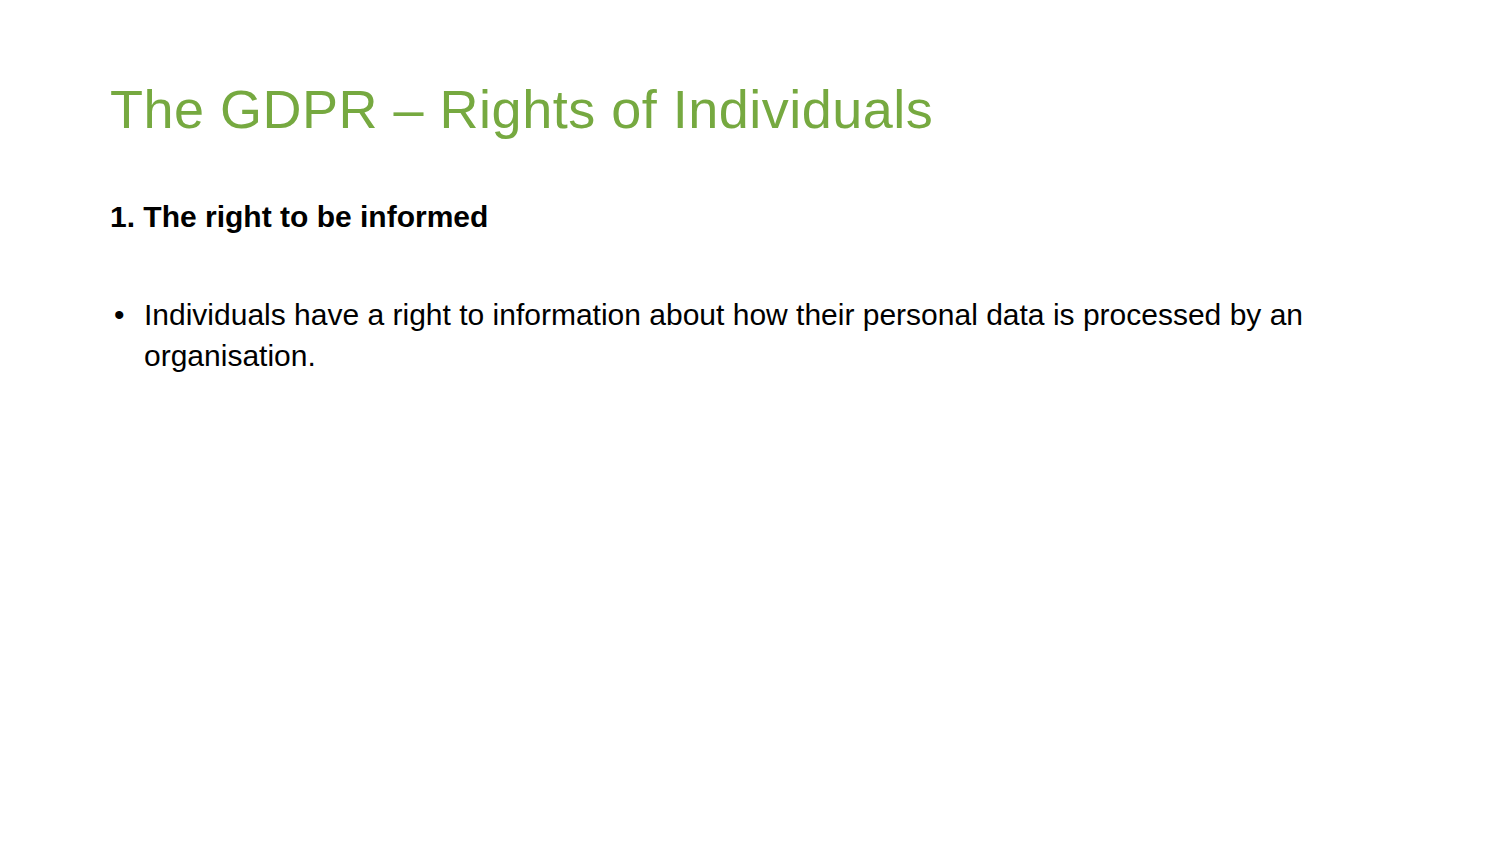The GDPR – Rights of Individuals
1. The right to be informed
Individuals have a right to information about how their personal data is processed by an organisation.